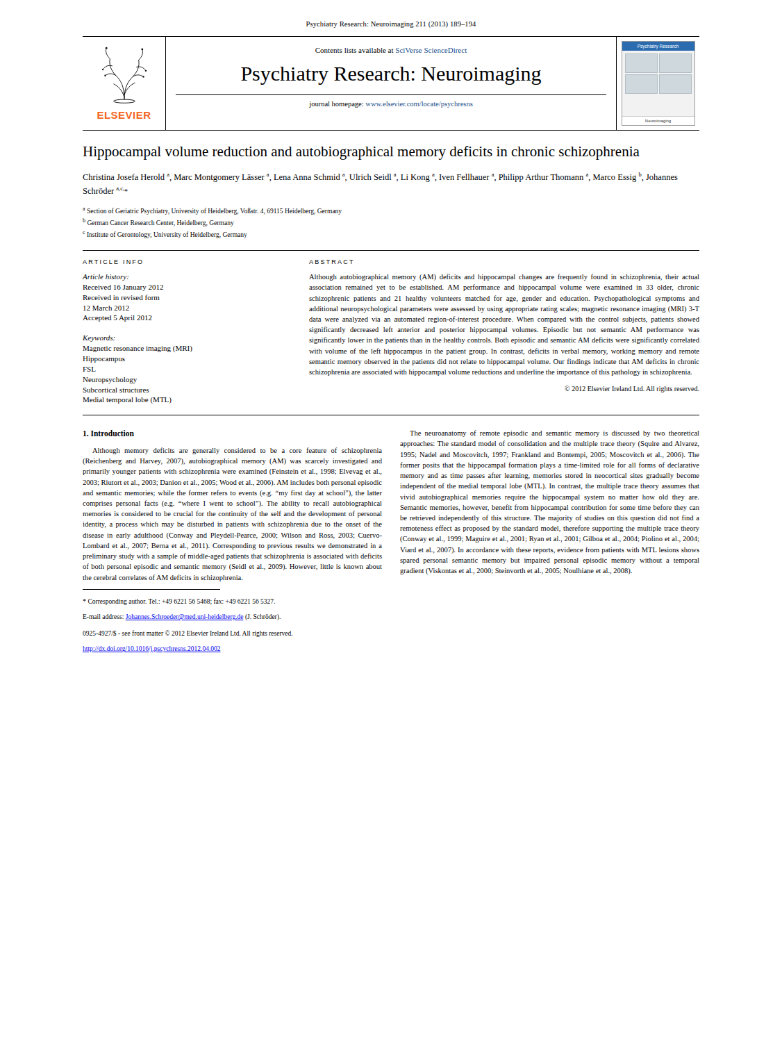Psychiatry Research: Neuroimaging 211 (2013) 189–194
Elsevier
Contents lists available at SciVerse ScienceDirect
Psychiatry Research: Neuroimaging
journal homepage: www.elsevier.com/locate/psychresns
Psychiatry Research
Neuroimaging
Hippocampal volume reduction and autobiographical memory deficits in chronic schizophrenia
Christina Josefa Herold a, Marc Montgomery Lässer a, Lena Anna Schmid a, Ulrich Seidl a, Li Kong a, Iven Fellhauer a, Philipp Arthur Thomann a, Marco Essig b, Johannes Schröder a,c,*
a Section of Geriatric Psychiatry, University of Heidelberg, Voßstr. 4, 69115 Heidelberg, Germany
b German Cancer Research Center, Heidelberg, Germany
c Institute of Gerontology, University of Heidelberg, Germany
Article info
Article history:
Received 16 January 2012
Received in revised form
12 March 2012
Accepted 5 April 2012
Keywords:
Magnetic resonance imaging (MRI)
Hippocampus
FSL
Neuropsychology
Subcortical structures
Medial temporal lobe (MTL)
Abstract
Although autobiographical memory (AM) deficits and hippocampal changes are frequently found in schizophrenia, their actual association remained yet to be established. AM performance and hippocampal volume were examined in 33 older, chronic schizophrenic patients and 21 healthy volunteers matched for age, gender and education. Psychopathological symptoms and additional neuropsychological parameters were assessed by using appropriate rating scales; magnetic resonance imaging (MRI) 3-T data were analyzed via an automated region-of-interest procedure. When compared with the control subjects, patients showed significantly decreased left anterior and posterior hippocampal volumes. Episodic but not semantic AM performance was significantly lower in the patients than in the healthy controls. Both episodic and semantic AM deficits were significantly correlated with volume of the left hippocampus in the patient group. In contrast, deficits in verbal memory, working memory and remote semantic memory observed in the patients did not relate to hippocampal volume. Our findings indicate that AM deficits in chronic schizophrenia are associated with hippocampal volume reductions and underline the importance of this pathology in schizophrenia.
© 2012 Elsevier Ireland Ltd. All rights reserved.
1. Introduction
Although memory deficits are generally considered to be a core feature of schizophrenia (Reichenberg and Harvey, 2007), autobiographical memory (AM) was scarcely investigated and primarily younger patients with schizophrenia were examined (Feinstein et al., 1998; Elvevag et al., 2003; Riutort et al., 2003; Danion et al., 2005; Wood et al., 2006). AM includes both personal episodic and semantic memories; while the former refers to events (e.g. “my first day at school”), the latter comprises personal facts (e.g. “where I went to school”). The ability to recall autobiographical memories is considered to be crucial for the continuity of the self and the development of personal identity, a process which may be disturbed in patients with schizophrenia due to the onset of the disease in early adulthood (Conway and Pleydell-Pearce, 2000; Wilson and Ross, 2003; Cuervo-Lombard et al., 2007; Berna et al., 2011). Corresponding to previous results we demonstrated in a preliminary study with a sample of middle-aged patients that schizophrenia is associated with deficits of both personal episodic and semantic memory (Seidl et al., 2009). However, little is known about the cerebral correlates of AM deficits in schizophrenia.
The neuroanatomy of remote episodic and semantic memory is discussed by two theoretical approaches: The standard model of consolidation and the multiple trace theory (Squire and Alvarez, 1995; Nadel and Moscovitch, 1997; Frankland and Bontempi, 2005; Moscovitch et al., 2006). The former posits that the hippocampal formation plays a time-limited role for all forms of declarative memory and as time passes after learning, memories stored in neocortical sites gradually become independent of the medial temporal lobe (MTL). In contrast, the multiple trace theory assumes that vivid autobiographical memories require the hippocampal system no matter how old they are. Semantic memories, however, benefit from hippocampal contribution for some time before they can be retrieved independently of this structure. The majority of studies on this question did not find a remoteness effect as proposed by the standard model, therefore supporting the multiple trace theory (Conway et al., 1999; Maguire et al., 2001; Ryan et al., 2001; Gilboa et al., 2004; Piolino et al., 2004; Viard et al., 2007). In accordance with these reports, evidence from patients with MTL lesions shows spared personal semantic memory but impaired personal episodic memory without a temporal gradient (Viskontas et al., 2000; Steinvorth et al., 2005; Noulhiane et al., 2008).
* Corresponding author. Tel.: +49 6221 56 5468; fax: +49 6221 56 5327.
E-mail address: Johannes.Schroeder@med.uni-heidelberg.de (J. Schröder).
0925-4927/$ - see front matter © 2012 Elsevier Ireland Ltd. All rights reserved.
http://dx.doi.org/10.1016/j.pscychresns.2012.04.002